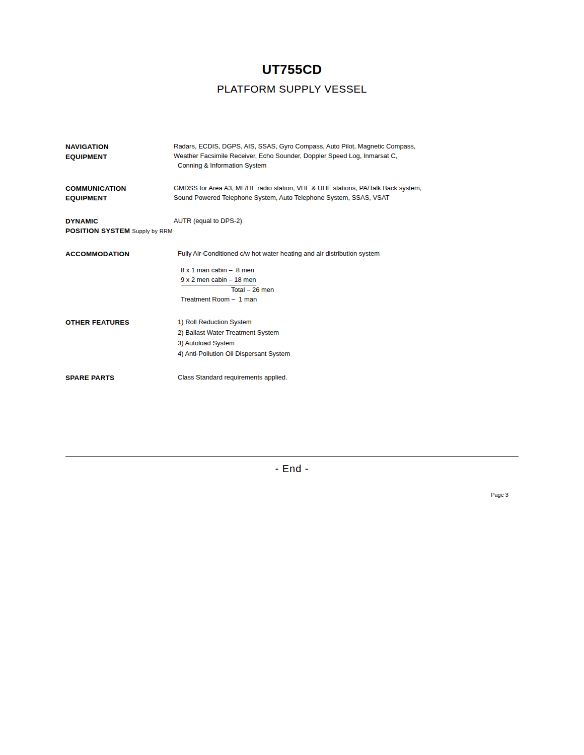UT755CD
PLATFORM SUPPLY VESSEL
| NAVIGATION EQUIPMENT | Radars, ECDIS, DGPS, AIS, SSAS, Gyro Compass, Auto Pilot, Magnetic Compass, Weather Facsimile Receiver, Echo Sounder, Doppler Speed Log, Inmarsat C, Conning & Information System |
| COMMUNICATION EQUIPMENT | GMDSS for Area A3, MF/HF radio station, VHF & UHF stations, PA/Talk Back system, Sound Powered Telephone System, Auto Telephone System, SSAS, VSAT |
| DYNAMIC POSITION SYSTEM Supply by RRM | AUTR (equal to DPS-2) |
| ACCOMMODATION | Fully Air-Conditioned c/w hot water heating and air distribution system 8 x 1 man cabin – 8 men 9 x 2 men cabin – 18 men Total – 26 men Treatment Room – 1 man |
| OTHER FEATURES | 1) Roll Reduction System 2) Ballast Water Treatment System 3) Autoload System 4) Anti-Pollution Oil Dispersant System |
| SPARE PARTS | Class Standard requirements applied. |
- End -
Page 3